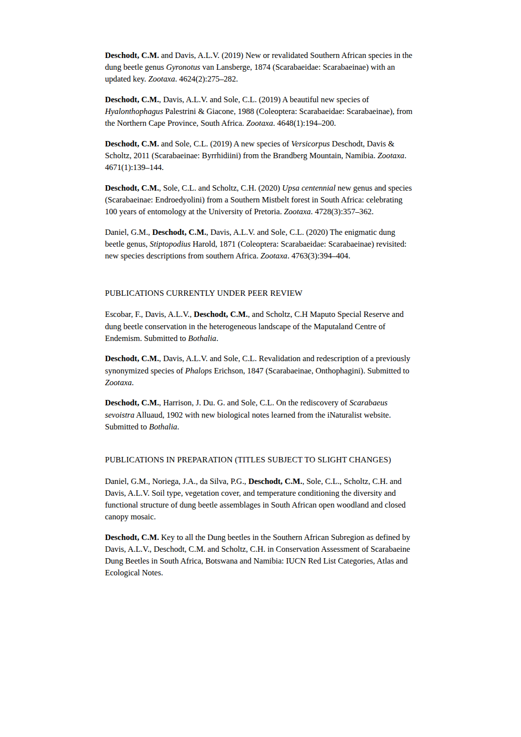Deschodt, C.M. and Davis, A.L.V. (2019) New or revalidated Southern African species in the dung beetle genus Gyronotus van Lansberge, 1874 (Scarabaeidae: Scarabaeinae) with an updated key. Zootaxa. 4624(2):275–282.
Deschodt, C.M., Davis, A.L.V. and Sole, C.L. (2019) A beautiful new species of Hyalonthophagus Palestrini & Giacone, 1988 (Coleoptera: Scarabaeidae: Scarabaeinae), from the Northern Cape Province, South Africa. Zootaxa. 4648(1):194–200.
Deschodt, C.M. and Sole, C.L. (2019) A new species of Versicorpus Deschodt, Davis & Scholtz, 2011 (Scarabaeinae: Byrrhidiini) from the Brandberg Mountain, Namibia. Zootaxa. 4671(1):139–144.
Deschodt, C.M., Sole, C.L. and Scholtz, C.H. (2020) Upsa centennial new genus and species (Scarabaeinae: Endroedyolini) from a Southern Mistbelt forest in South Africa: celebrating 100 years of entomology at the University of Pretoria. Zootaxa. 4728(3):357–362.
Daniel, G.M., Deschodt, C.M., Davis, A.L.V. and Sole, C.L. (2020) The enigmatic dung beetle genus, Stiptopodius Harold, 1871 (Coleoptera: Scarabaeidae: Scarabaeinae) revisited: new species descriptions from southern Africa. Zootaxa. 4763(3):394–404.
Publications currently under peer review
Escobar, F., Davis, A.L.V., Deschodt, C.M., and Scholtz, C.H Maputo Special Reserve and dung beetle conservation in the heterogeneous landscape of the Maputaland Centre of Endemism. Submitted to Bothalia.
Deschodt, C.M., Davis, A.L.V. and Sole, C.L. Revalidation and redescription of a previously synonymized species of Phalops Erichson, 1847 (Scarabaeinae, Onthophagini). Submitted to Zootaxa.
Deschodt, C.M., Harrison, J. Du. G. and Sole, C.L. On the rediscovery of Scarabaeus sevoistra Alluaud, 1902 with new biological notes learned from the iNaturalist website. Submitted to Bothalia.
Publications in preparation (Titles subject to slight changes)
Daniel, G.M., Noriega, J.A., da Silva, P.G., Deschodt, C.M., Sole, C.L., Scholtz, C.H. and Davis, A.L.V. Soil type, vegetation cover, and temperature conditioning the diversity and functional structure of dung beetle assemblages in South African open woodland and closed canopy mosaic.
Deschodt, C.M. Key to all the Dung beetles in the Southern African Subregion as defined by Davis, A.L.V., Deschodt, C.M. and Scholtz, C.H. in Conservation Assessment of Scarabaeine Dung Beetles in South Africa, Botswana and Namibia: IUCN Red List Categories, Atlas and Ecological Notes.